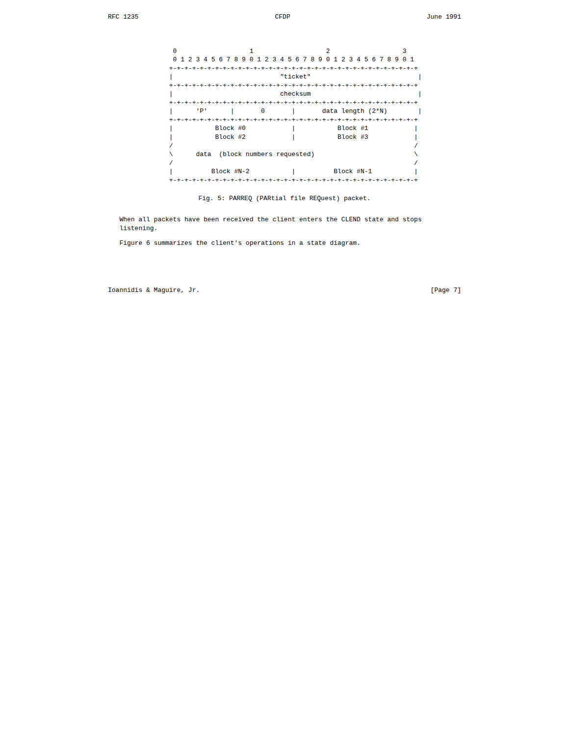RFC 1235 CFDP June 1991
                 0                   1                   2                   3
                 0 1 2 3 4 5 6 7 8 9 0 1 2 3 4 5 6 7 8 9 0 1 2 3 4 5 6 7 8 9 0 1
                +-+-+-+-+-+-+-+-+-+-+-+-+-+-+-+-+-+-+-+-+-+-+-+-+-+-+-+-+-+-+-+-+
                |                            "ticket"                            |
                +-+-+-+-+-+-+-+-+-+-+-+-+-+-+-+-+-+-+-+-+-+-+-+-+-+-+-+-+-+-+-+-+
                |                            checksum                            |
                +-+-+-+-+-+-+-+-+-+-+-+-+-+-+-+-+-+-+-+-+-+-+-+-+-+-+-+-+-+-+-+-+
                |      'P'      |       0       |       data length (2*N)        |
                +-+-+-+-+-+-+-+-+-+-+-+-+-+-+-+-+-+-+-+-+-+-+-+-+-+-+-+-+-+-+-+-+
                |           Block #0            |           Block #1            |
                |           Block #2            |           Block #3            |
                /                                                               /
                \      data  (block numbers requested)                          \
                /                                                               /
                |          Block #N-2           |          Block #N-1           |
                +-+-+-+-+-+-+-+-+-+-+-+-+-+-+-+-+-+-+-+-+-+-+-+-+-+-+-+-+-+-+-+-+
Fig. 5: PARREQ (PARtial file REQuest) packet.
When all packets have been received the client enters the CLEND state and stops listening.
Figure 6 summarizes the client's operations in a state diagram.
Ioannidis & Maguire, Jr. [Page 7]